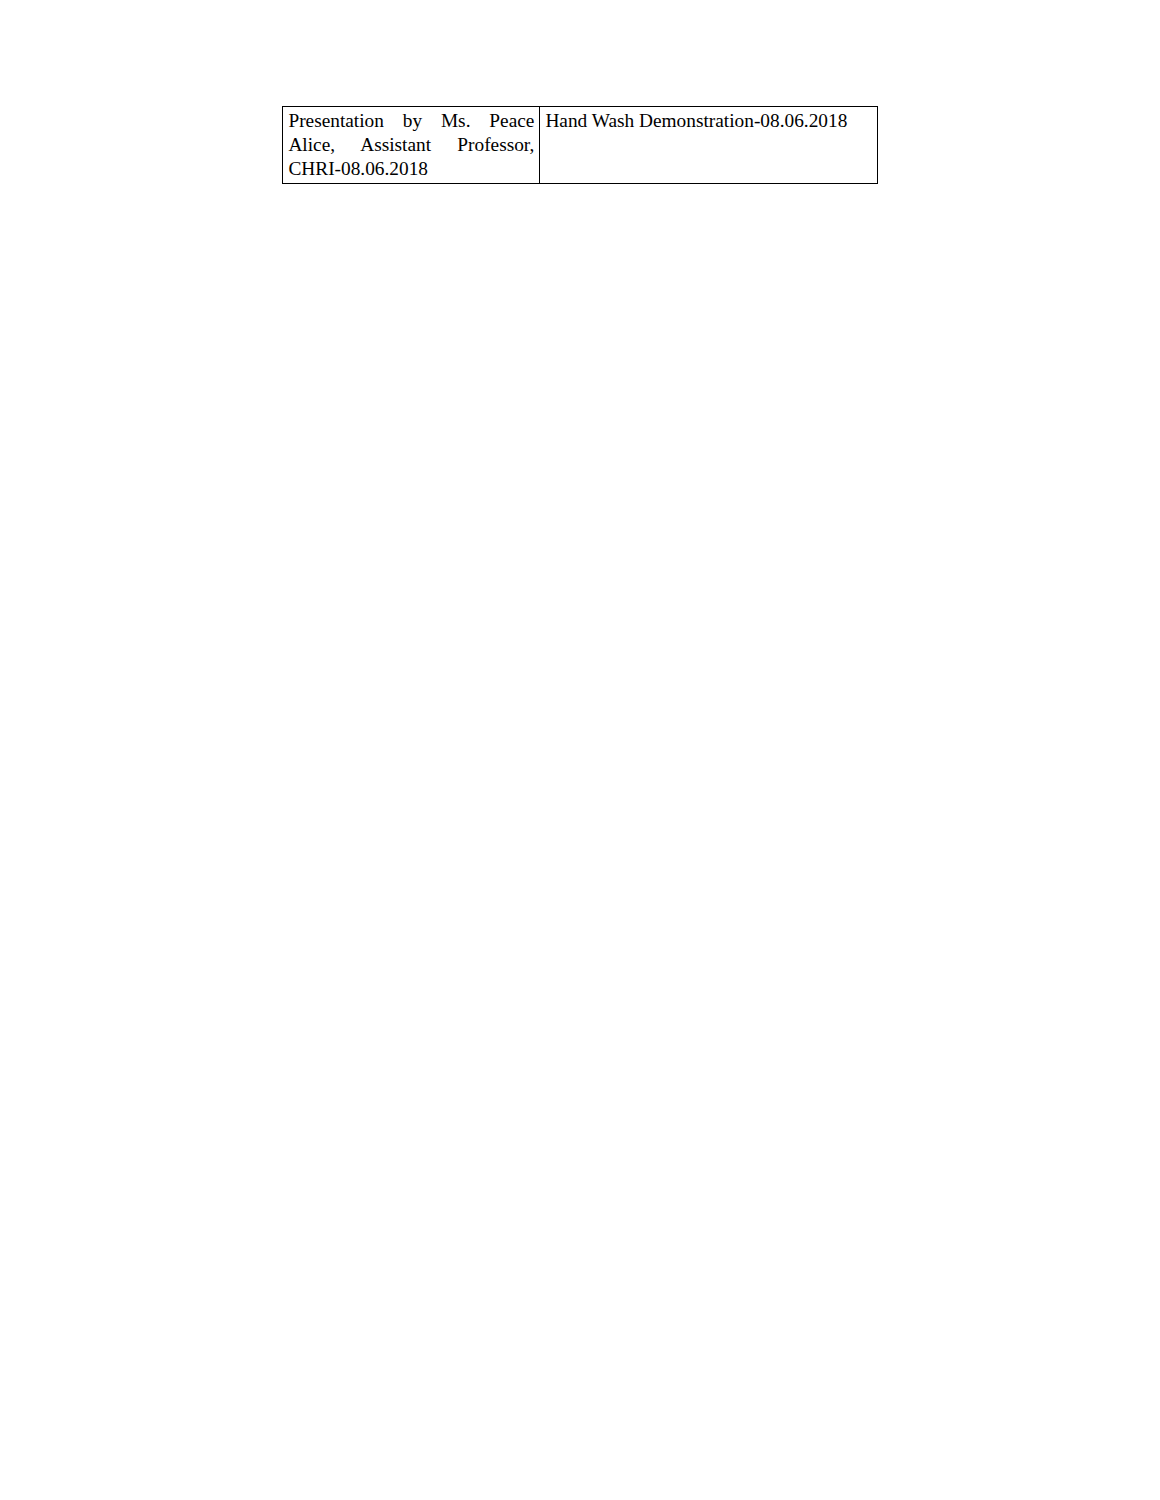| Presentation by Ms. Peace Alice, Assistant Professor, CHRI-08.06.2018 | Hand Wash Demonstration-08.06.2018 |